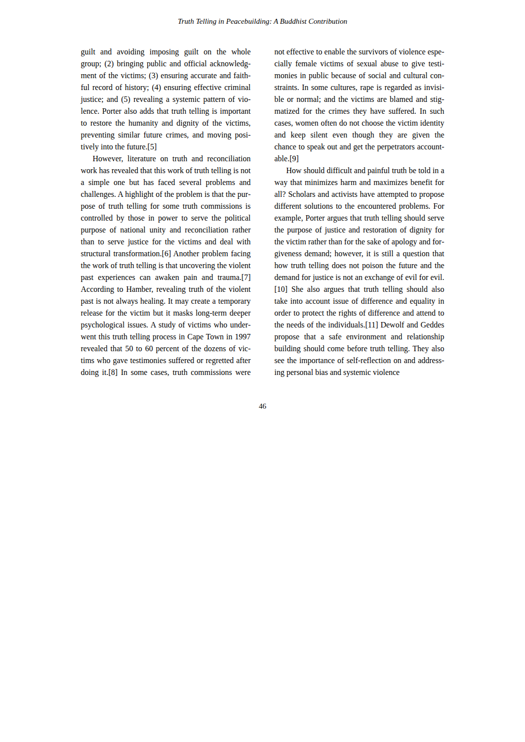Truth Telling in Peacebuilding: A Buddhist Contribution
guilt and avoiding imposing guilt on the whole group; (2) bringing public and official acknowledgment of the victims; (3) ensuring accurate and faithful record of history; (4) ensuring effective criminal justice; and (5) revealing a systemic pattern of violence. Porter also adds that truth telling is important to restore the humanity and dignity of the victims, preventing similar future crimes, and moving positively into the future.[5]
However, literature on truth and reconciliation work has revealed that this work of truth telling is not a simple one but has faced several problems and challenges. A highlight of the problem is that the purpose of truth telling for some truth commissions is controlled by those in power to serve the political purpose of national unity and reconciliation rather than to serve justice for the victims and deal with structural transformation.[6] Another problem facing the work of truth telling is that uncovering the violent past experiences can awaken pain and trauma.[7] According to Hamber, revealing truth of the violent past is not always healing. It may create a temporary release for the victim but it masks long-term deeper psychological issues. A study of victims who underwent this truth telling process in Cape Town in 1997 revealed that 50 to 60 percent of the dozens of victims who gave testimonies suffered or regretted after doing it.[8] In some cases, truth commissions were not effective to enable the survivors of violence especially female victims of sexual abuse to give testimonies in public because of social and cultural constraints. In some cultures, rape is regarded as invisible or normal; and the victims are blamed and stigmatized for the crimes they have suffered. In such cases, women often do not choose the victim identity and keep silent even though they are given the chance to speak out and get the perpetrators accountable.[9]
How should difficult and painful truth be told in a way that minimizes harm and maximizes benefit for all? Scholars and activists have attempted to propose different solutions to the encountered problems. For example, Porter argues that truth telling should serve the purpose of justice and restoration of dignity for the victim rather than for the sake of apology and forgiveness demand; however, it is still a question that how truth telling does not poison the future and the demand for justice is not an exchange of evil for evil.[10] She also argues that truth telling should also take into account issue of difference and equality in order to protect the rights of difference and attend to the needs of the individuals.[11] Dewolf and Geddes propose that a safe environment and relationship building should come before truth telling. They also see the importance of self-reflection on and addressing personal bias and systemic violence
46